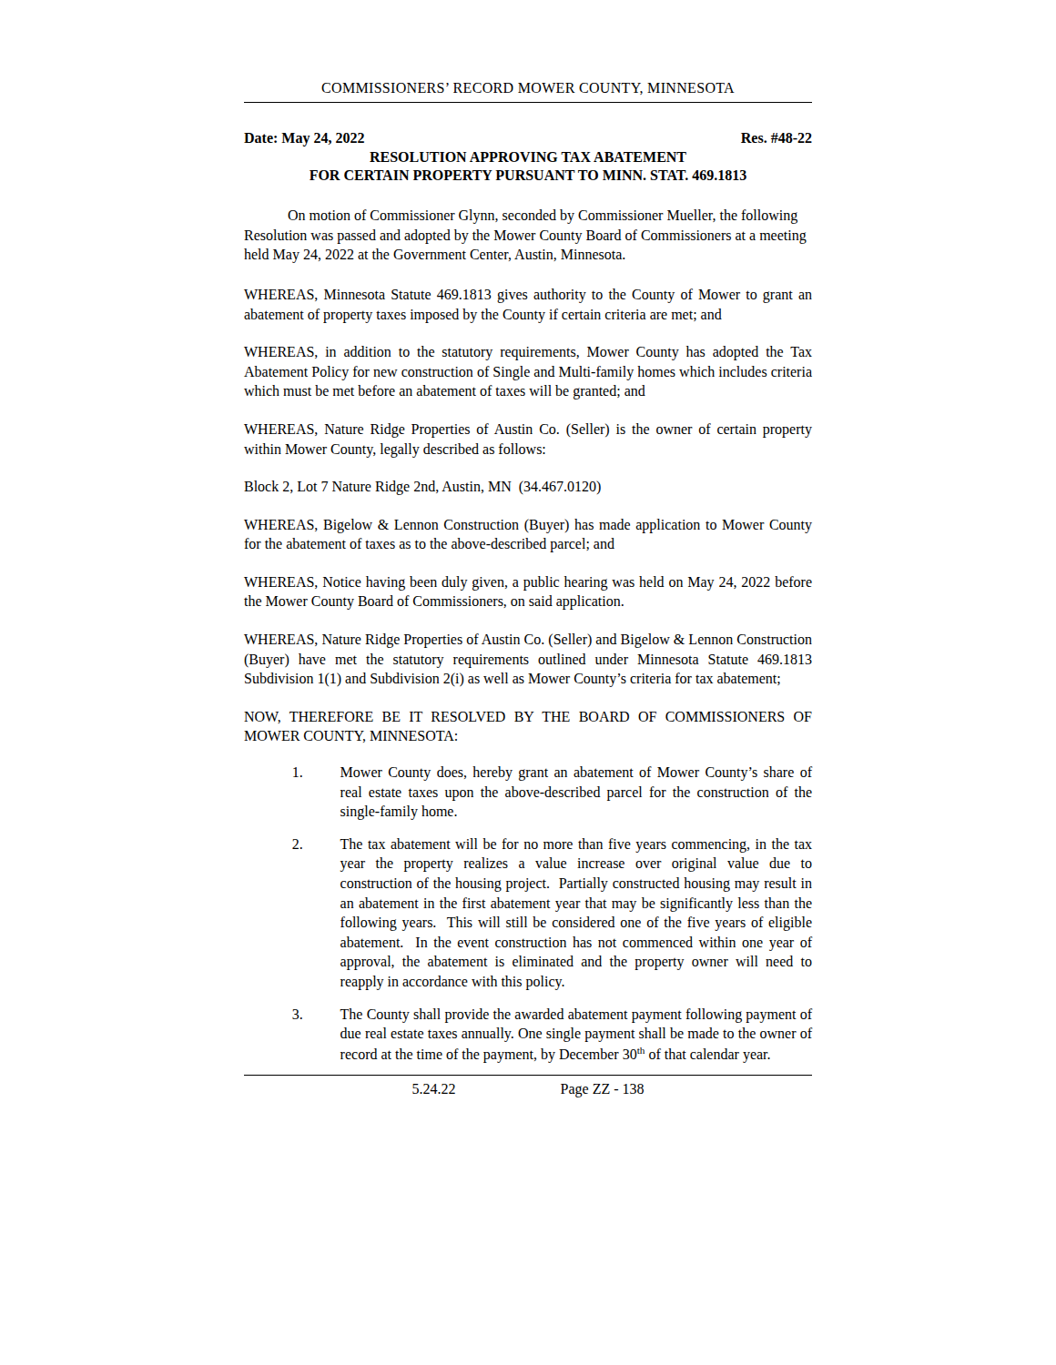COMMISSIONERS’ RECORD MOWER COUNTY, MINNESOTA
Date: May 24, 2022 Res. #48-22
RESOLUTION APPROVING TAX ABATEMENT FOR CERTAIN PROPERTY PURSUANT TO MINN. STAT. 469.1813
On motion of Commissioner Glynn, seconded by Commissioner Mueller, the following Resolution was passed and adopted by the Mower County Board of Commissioners at a meeting held May 24, 2022 at the Government Center, Austin, Minnesota.
WHEREAS, Minnesota Statute 469.1813 gives authority to the County of Mower to grant an abatement of property taxes imposed by the County if certain criteria are met; and
WHEREAS, in addition to the statutory requirements, Mower County has adopted the Tax Abatement Policy for new construction of Single and Multi-family homes which includes criteria which must be met before an abatement of taxes will be granted; and
WHEREAS, Nature Ridge Properties of Austin Co. (Seller) is the owner of certain property within Mower County, legally described as follows:
Block 2, Lot 7 Nature Ridge 2nd, Austin, MN (34.467.0120)
WHEREAS, Bigelow & Lennon Construction (Buyer) has made application to Mower County for the abatement of taxes as to the above-described parcel; and
WHEREAS, Notice having been duly given, a public hearing was held on May 24, 2022 before the Mower County Board of Commissioners, on said application.
WHEREAS, Nature Ridge Properties of Austin Co. (Seller) and Bigelow & Lennon Construction (Buyer) have met the statutory requirements outlined under Minnesota Statute 469.1813 Subdivision 1(1) and Subdivision 2(i) as well as Mower County’s criteria for tax abatement;
NOW, THEREFORE BE IT RESOLVED BY THE BOARD OF COMMISSIONERS OF MOWER COUNTY, MINNESOTA:
Mower County does, hereby grant an abatement of Mower County’s share of real estate taxes upon the above-described parcel for the construction of the single-family home.
The tax abatement will be for no more than five years commencing, in the tax year the property realizes a value increase over original value due to construction of the housing project. Partially constructed housing may result in an abatement in the first abatement year that may be significantly less than the following years. This will still be considered one of the five years of eligible abatement. In the event construction has not commenced within one year of approval, the abatement is eliminated and the property owner will need to reapply in accordance with this policy.
The County shall provide the awarded abatement payment following payment of due real estate taxes annually. One single payment shall be made to the owner of record at the time of the payment, by December 30th of that calendar year.
5.24.22 Page ZZ - 138